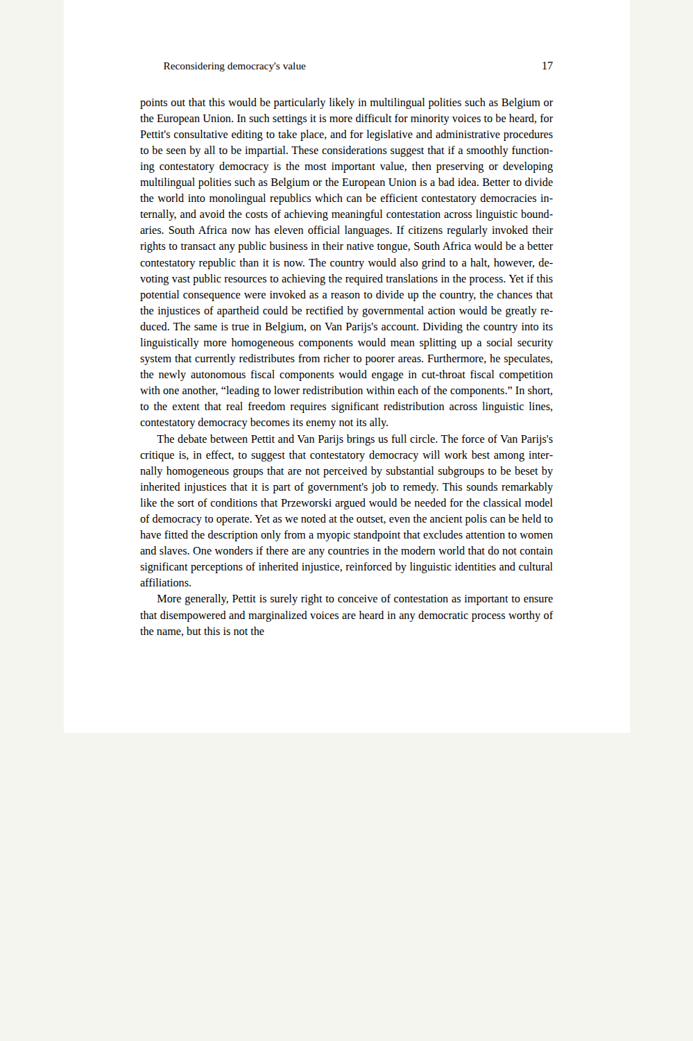Reconsidering democracy's value 17
points out that this would be particularly likely in multilingual polities such as Belgium or the European Union. In such settings it is more difficult for minority voices to be heard, for Pettit's consultative editing to take place, and for legislative and administrative procedures to be seen by all to be impartial. These considerations suggest that if a smoothly functioning contestatory democracy is the most important value, then preserving or developing multilingual polities such as Belgium or the European Union is a bad idea. Better to divide the world into monolingual republics which can be efficient contestatory democracies internally, and avoid the costs of achieving meaningful contestation across linguistic boundaries. South Africa now has eleven official languages. If citizens regularly invoked their rights to transact any public business in their native tongue, South Africa would be a better contestatory republic than it is now. The country would also grind to a halt, however, devoting vast public resources to achieving the required translations in the process. Yet if this potential consequence were invoked as a reason to divide up the country, the chances that the injustices of apartheid could be rectified by governmental action would be greatly reduced. The same is true in Belgium, on Van Parijs's account. Dividing the country into its linguistically more homogeneous components would mean splitting up a social security system that currently redistributes from richer to poorer areas. Furthermore, he speculates, the newly autonomous fiscal components would engage in cut-throat fiscal competition with one another, “leading to lower redistribution within each of the components.” In short, to the extent that real freedom requires significant redistribution across linguistic lines, contestatory democracy becomes its enemy not its ally.
The debate between Pettit and Van Parijs brings us full circle. The force of Van Parijs's critique is, in effect, to suggest that contestatory democracy will work best among internally homogeneous groups that are not perceived by substantial subgroups to be beset by inherited injustices that it is part of government's job to remedy. This sounds remarkably like the sort of conditions that Przeworski argued would be needed for the classical model of democracy to operate. Yet as we noted at the outset, even the ancient polis can be held to have fitted the description only from a myopic standpoint that excludes attention to women and slaves. One wonders if there are any countries in the modern world that do not contain significant perceptions of inherited injustice, reinforced by linguistic identities and cultural affiliations.
More generally, Pettit is surely right to conceive of contestation as important to ensure that disempowered and marginalized voices are heard in any democratic process worthy of the name, but this is not the